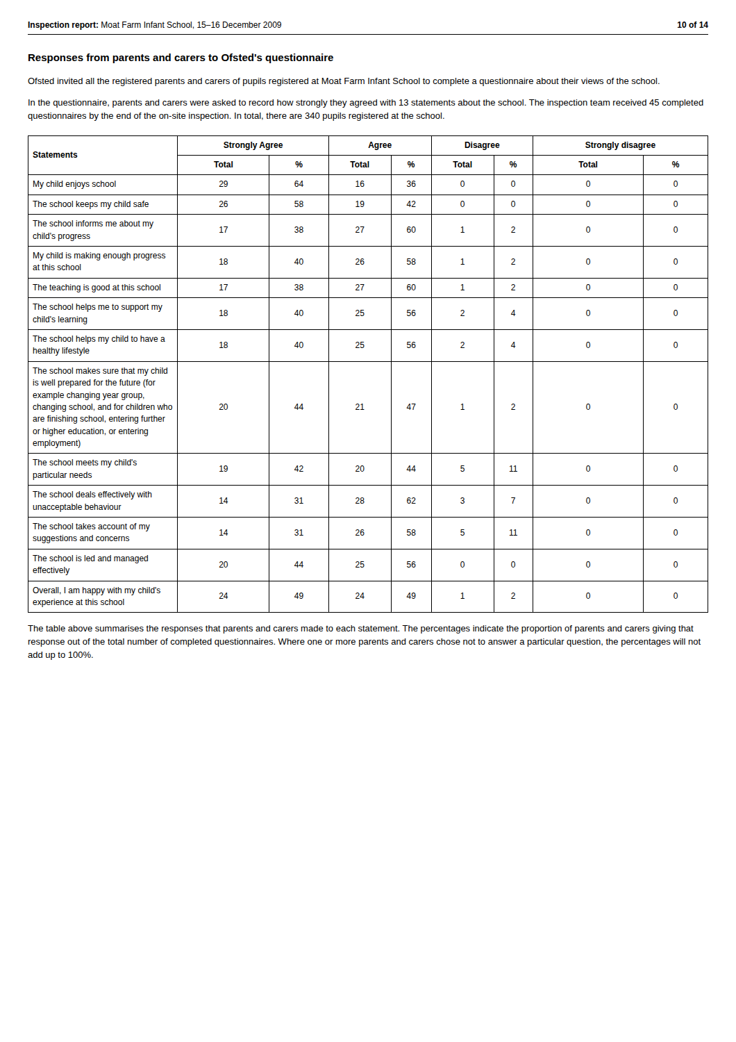Inspection report: Moat Farm Infant School, 15–16 December 2009
10 of 14
Responses from parents and carers to Ofsted's questionnaire
Ofsted invited all the registered parents and carers of pupils registered at Moat Farm Infant School to complete a questionnaire about their views of the school.
In the questionnaire, parents and carers were asked to record how strongly they agreed with 13 statements about the school. The inspection team received 45 completed questionnaires by the end of the on-site inspection. In total, there are 340 pupils registered at the school.
| Statements | Strongly Agree | Agree | Disagree | Strongly disagree |
| --- | --- | --- | --- | --- |
| Total | % | Total | % | Total | % | Total | % |
| My child enjoys school | 29 | 64 | 16 | 36 | 0 | 0 | 0 | 0 |
| The school keeps my child safe | 26 | 58 | 19 | 42 | 0 | 0 | 0 | 0 |
| The school informs me about my child's progress | 17 | 38 | 27 | 60 | 1 | 2 | 0 | 0 |
| My child is making enough progress at this school | 18 | 40 | 26 | 58 | 1 | 2 | 0 | 0 |
| The teaching is good at this school | 17 | 38 | 27 | 60 | 1 | 2 | 0 | 0 |
| The school helps me to support my child's learning | 18 | 40 | 25 | 56 | 2 | 4 | 0 | 0 |
| The school helps my child to have a healthy lifestyle | 18 | 40 | 25 | 56 | 2 | 4 | 0 | 0 |
| The school makes sure that my child is well prepared for the future (for example changing year group, changing school, and for children who are finishing school, entering further or higher education, or entering employment) | 20 | 44 | 21 | 47 | 1 | 2 | 0 | 0 |
| The school meets my child's particular needs | 19 | 42 | 20 | 44 | 5 | 11 | 0 | 0 |
| The school deals effectively with unacceptable behaviour | 14 | 31 | 28 | 62 | 3 | 7 | 0 | 0 |
| The school takes account of my suggestions and concerns | 14 | 31 | 26 | 58 | 5 | 11 | 0 | 0 |
| The school is led and managed effectively | 20 | 44 | 25 | 56 | 0 | 0 | 0 | 0 |
| Overall, I am happy with my child's experience at this school | 24 | 49 | 24 | 49 | 1 | 2 | 0 | 0 |
The table above summarises the responses that parents and carers made to each statement. The percentages indicate the proportion of parents and carers giving that response out of the total number of completed questionnaires. Where one or more parents and carers chose not to answer a particular question, the percentages will not add up to 100%.